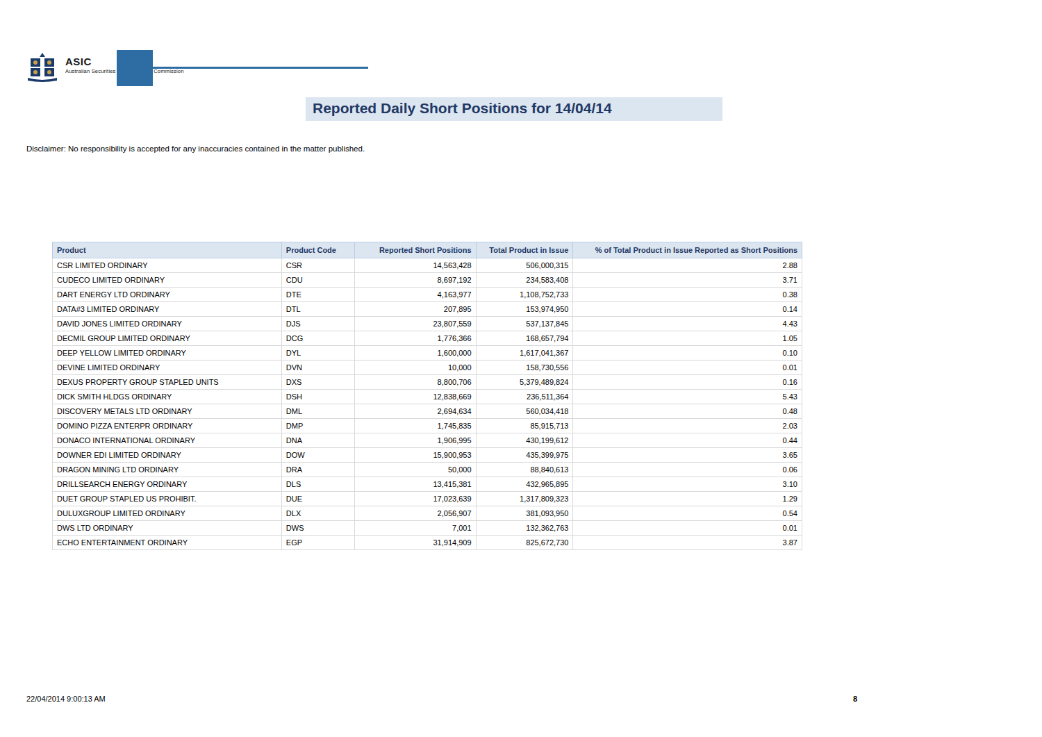ASIC
Australian Securities & Investments Commission
Reported Daily Short Positions for 14/04/14
Disclaimer: No responsibility is accepted for any inaccuracies contained in the matter published.
| Product | Product Code | Reported Short Positions | Total Product in Issue | % of Total Product in Issue Reported as Short Positions |
| --- | --- | --- | --- | --- |
| CSR LIMITED ORDINARY | CSR | 14,563,428 | 506,000,315 | 2.88 |
| CUDECO LIMITED ORDINARY | CDU | 8,697,192 | 234,583,408 | 3.71 |
| DART ENERGY LTD ORDINARY | DTE | 4,163,977 | 1,108,752,733 | 0.38 |
| DATA#3 LIMITED ORDINARY | DTL | 207,895 | 153,974,950 | 0.14 |
| DAVID JONES LIMITED ORDINARY | DJS | 23,807,559 | 537,137,845 | 4.43 |
| DECMIL GROUP LIMITED ORDINARY | DCG | 1,776,366 | 168,657,794 | 1.05 |
| DEEP YELLOW LIMITED ORDINARY | DYL | 1,600,000 | 1,617,041,367 | 0.10 |
| DEVINE LIMITED ORDINARY | DVN | 10,000 | 158,730,556 | 0.01 |
| DEXUS PROPERTY GROUP STAPLED UNITS | DXS | 8,800,706 | 5,379,489,824 | 0.16 |
| DICK SMITH HLDGS ORDINARY | DSH | 12,838,669 | 236,511,364 | 5.43 |
| DISCOVERY METALS LTD ORDINARY | DML | 2,694,634 | 560,034,418 | 0.48 |
| DOMINO PIZZA ENTERPR ORDINARY | DMP | 1,745,835 | 85,915,713 | 2.03 |
| DONACO INTERNATIONAL ORDINARY | DNA | 1,906,995 | 430,199,612 | 0.44 |
| DOWNER EDI LIMITED ORDINARY | DOW | 15,900,953 | 435,399,975 | 3.65 |
| DRAGON MINING LTD ORDINARY | DRA | 50,000 | 88,840,613 | 0.06 |
| DRILLSEARCH ENERGY ORDINARY | DLS | 13,415,381 | 432,965,895 | 3.10 |
| DUET GROUP STAPLED US PROHIBIT. | DUE | 17,023,639 | 1,317,809,323 | 1.29 |
| DULUXGROUP LIMITED ORDINARY | DLX | 2,056,907 | 381,093,950 | 0.54 |
| DWS LTD ORDINARY | DWS | 7,001 | 132,362,763 | 0.01 |
| ECHO ENTERTAINMENT ORDINARY | EGP | 31,914,909 | 825,672,730 | 3.87 |
22/04/2014 9:00:13 AM
8